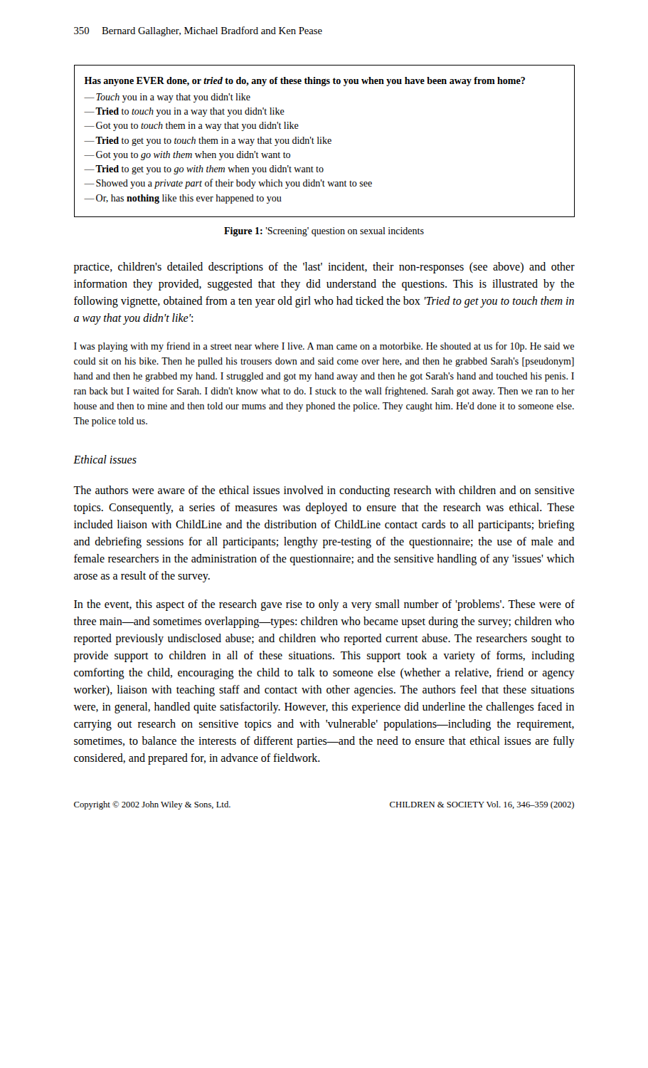350 Bernard Gallagher, Michael Bradford and Ken Pease
Has anyone EVER done, or tried to do, any of these things to you when you have been away from home?
Touch you in a way that you didn't like
Tried to touch you in a way that you didn't like
Got you to touch them in a way that you didn't like
Tried to get you to touch them in a way that you didn't like
Got you to go with them when you didn't want to
Tried to get you to go with them when you didn't want to
Showed you a private part of their body which you didn't want to see
Or, has nothing like this ever happened to you
Figure 1: 'Screening' question on sexual incidents
practice, children's detailed descriptions of the 'last' incident, their non-responses (see above) and other information they provided, suggested that they did understand the questions. This is illustrated by the following vignette, obtained from a ten year old girl who had ticked the box 'Tried to get you to touch them in a way that you didn't like':
I was playing with my friend in a street near where I live. A man came on a motorbike. He shouted at us for 10p. He said we could sit on his bike. Then he pulled his trousers down and said come over here, and then he grabbed Sarah's [pseudonym] hand and then he grabbed my hand. I struggled and got my hand away and then he got Sarah's hand and touched his penis. I ran back but I waited for Sarah. I didn't know what to do. I stuck to the wall frightened. Sarah got away. Then we ran to her house and then to mine and then told our mums and they phoned the police. They caught him. He'd done it to someone else. The police told us.
Ethical issues
The authors were aware of the ethical issues involved in conducting research with children and on sensitive topics. Consequently, a series of measures was deployed to ensure that the research was ethical. These included liaison with ChildLine and the distribution of ChildLine contact cards to all participants; briefing and debriefing sessions for all participants; lengthy pre-testing of the questionnaire; the use of male and female researchers in the administration of the questionnaire; and the sensitive handling of any 'issues' which arose as a result of the survey.
In the event, this aspect of the research gave rise to only a very small number of 'problems'. These were of three main—and sometimes overlapping—types: children who became upset during the survey; children who reported previously undisclosed abuse; and children who reported current abuse. The researchers sought to provide support to children in all of these situations. This support took a variety of forms, including comforting the child, encouraging the child to talk to someone else (whether a relative, friend or agency worker), liaison with teaching staff and contact with other agencies. The authors feel that these situations were, in general, handled quite satisfactorily. However, this experience did underline the challenges faced in carrying out research on sensitive topics and with 'vulnerable' populations—including the requirement, sometimes, to balance the interests of different parties—and the need to ensure that ethical issues are fully considered, and prepared for, in advance of fieldwork.
Copyright © 2002 John Wiley & Sons, Ltd. CHILDREN & SOCIETY Vol. 16, 346–359 (2002)